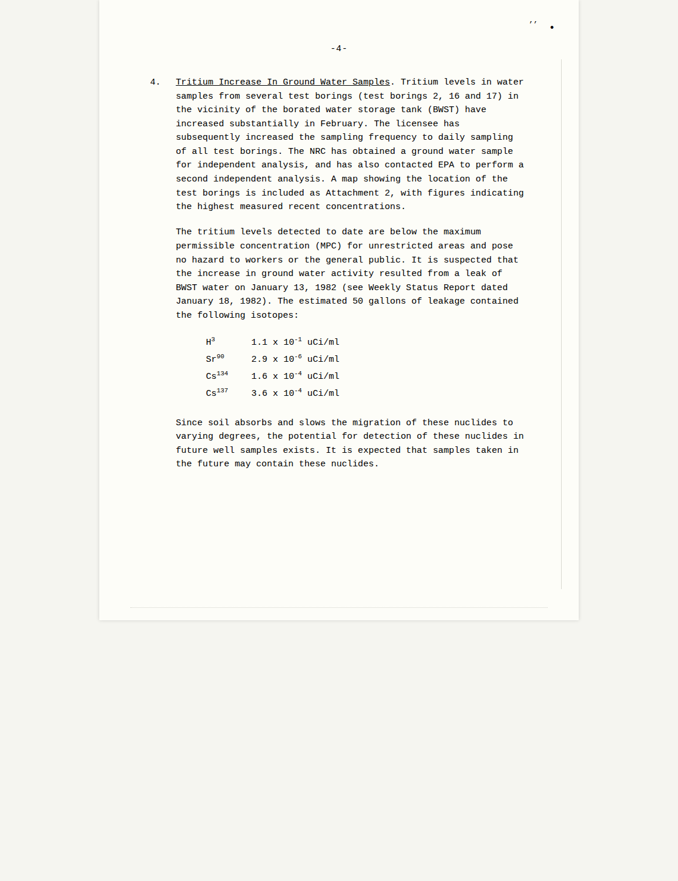,, •
-4-
4.
Tritium Increase In Ground Water Samples. Tritium levels in water samples from several test borings (test borings 2, 16 and 17) in the vicinity of the borated water storage tank (BWST) have increased substantially in February. The licensee has subsequently increased the sampling frequency to daily sampling of all test borings. The NRC has obtained a ground water sample for independent analysis, and has also contacted EPA to perform a second independent analysis. A map showing the location of the test borings is included as Attachment 2, with figures indicating the highest measured recent concentrations.
The tritium levels detected to date are below the maximum permissible concentration (MPC) for unrestricted areas and pose no hazard to workers or the general public. It is suspected that the increase in ground water activity resulted from a leak of BWST water on January 13, 1982 (see Weekly Status Report dated January 18, 1982). The estimated 50 gallons of leakage contained the following isotopes:
| H 3 | 1.1 x 10 -1 uCi/ml |
| Sr 90 | 2.9 x 10 -6 uCi/ml |
| Cs 134 | 1.6 x 10 -4 uCi/ml |
| Cs 137 | 3.6 x 10 -4 uCi/ml |
Since soil absorbs and slows the migration of these nuclides to varying degrees, the potential for detection of these nuclides in future well samples exists. It is expected that samples taken in the future may contain these nuclides.